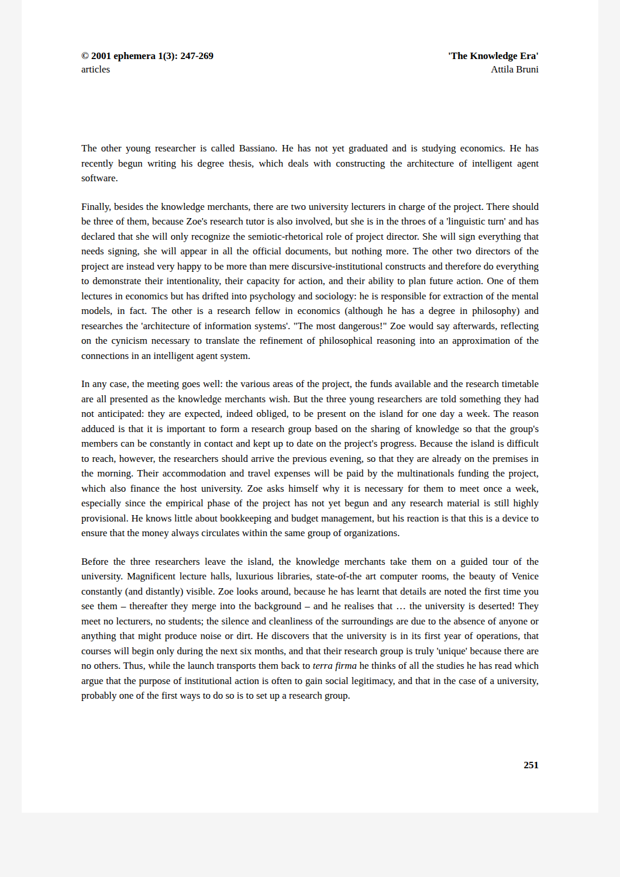© 2001 ephemera 1(3): 247-269
articles
'The Knowledge Era'
Attila Bruni
The other young researcher is called Bassiano. He has not yet graduated and is studying economics. He has recently begun writing his degree thesis, which deals with constructing the architecture of intelligent agent software.
Finally, besides the knowledge merchants, there are two university lecturers in charge of the project. There should be three of them, because Zoe's research tutor is also involved, but she is in the throes of a 'linguistic turn' and has declared that she will only recognize the semiotic-rhetorical role of project director. She will sign everything that needs signing, she will appear in all the official documents, but nothing more. The other two directors of the project are instead very happy to be more than mere discursive-institutional constructs and therefore do everything to demonstrate their intentionality, their capacity for action, and their ability to plan future action. One of them lectures in economics but has drifted into psychology and sociology: he is responsible for extraction of the mental models, in fact. The other is a research fellow in economics (although he has a degree in philosophy) and researches the 'architecture of information systems'. "The most dangerous!" Zoe would say afterwards, reflecting on the cynicism necessary to translate the refinement of philosophical reasoning into an approximation of the connections in an intelligent agent system.
In any case, the meeting goes well: the various areas of the project, the funds available and the research timetable are all presented as the knowledge merchants wish. But the three young researchers are told something they had not anticipated: they are expected, indeed obliged, to be present on the island for one day a week. The reason adduced is that it is important to form a research group based on the sharing of knowledge so that the group's members can be constantly in contact and kept up to date on the project's progress. Because the island is difficult to reach, however, the researchers should arrive the previous evening, so that they are already on the premises in the morning. Their accommodation and travel expenses will be paid by the multinationals funding the project, which also finance the host university. Zoe asks himself why it is necessary for them to meet once a week, especially since the empirical phase of the project has not yet begun and any research material is still highly provisional. He knows little about bookkeeping and budget management, but his reaction is that this is a device to ensure that the money always circulates within the same group of organizations.
Before the three researchers leave the island, the knowledge merchants take them on a guided tour of the university. Magnificent lecture halls, luxurious libraries, state-of-the art computer rooms, the beauty of Venice constantly (and distantly) visible. Zoe looks around, because he has learnt that details are noted the first time you see them – thereafter they merge into the background – and he realises that … the university is deserted! They meet no lecturers, no students; the silence and cleanliness of the surroundings are due to the absence of anyone or anything that might produce noise or dirt. He discovers that the university is in its first year of operations, that courses will begin only during the next six months, and that their research group is truly 'unique' because there are no others. Thus, while the launch transports them back to terra firma he thinks of all the studies he has read which argue that the purpose of institutional action is often to gain social legitimacy, and that in the case of a university, probably one of the first ways to do so is to set up a research group.
251